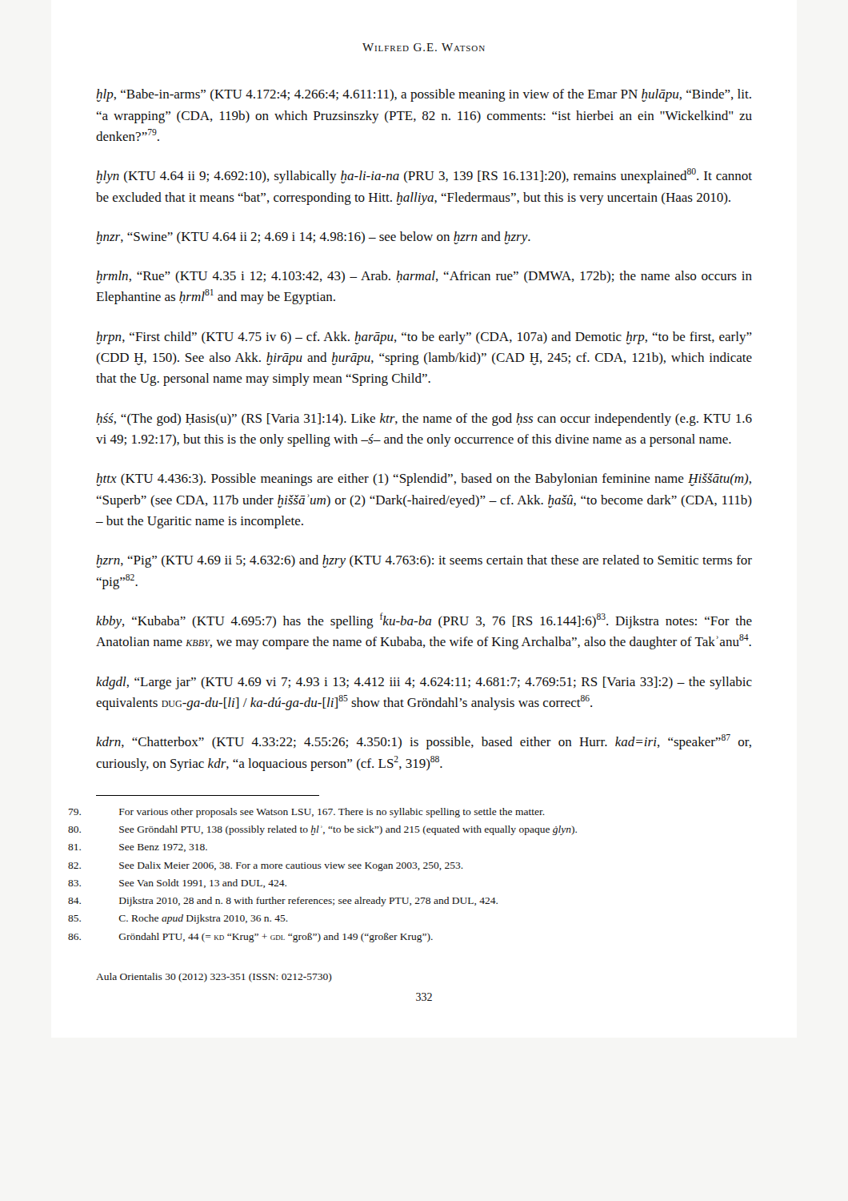Wilfred G.E. Watson
ḫlp, “Babe-in-arms” (KTU 4.172:4; 4.266:4; 4.611:11), a possible meaning in view of the Emar PN ḫulāpu, “Binde”, lit. “a wrapping” (CDA, 119b) on which Pruzsinszky (PTE, 82 n. 116) comments: “ist hierbei an ein "Wickelkind" zu denken?”79.
ḫlyn (KTU 4.64 ii 9; 4.692:10), syllabically ḫa-li-ia-na (PRU 3, 139 [RS 16.131]:20), remains unexplained80. It cannot be excluded that it means “bat”, corresponding to Hitt. ḫalliya, “Fledermaus”, but this is very uncertain (Haas 2010).
ḫnzr, “Swine” (KTU 4.64 ii 2; 4.69 i 14; 4.98:16) – see below on ḫzrn and ḫzry.
ḫrmln, “Rue” (KTU 4.35 i 12; 4.103:42, 43) – Arab. ḥarmal, “African rue” (DMWA, 172b); the name also occurs in Elephantine as ḥrml81 and may be Egyptian.
ḫrpn, “First child” (KTU 4.75 iv 6) – cf. Akk. ḫarāpu, “to be early” (CDA, 107a) and Demotic ḫrp, “to be first, early” (CDD Ḫ, 150). See also Akk. ḫirāpu and ḫurāpu, “spring (lamb/kid)” (CAD Ḫ, 245; cf. CDA, 121b), which indicate that the Ug. personal name may simply mean “Spring Child”.
ḥśś, “(The god) Ḥasis(u)” (RS [Varia 31]:14). Like ktr, the name of the god ḥss can occur independently (e.g. KTU 1.6 vi 49; 1.92:17), but this is the only spelling with –ś– and the only occurrence of this divine name as a personal name.
ḫttx (KTU 4.436:3). Possible meanings are either (1) “Splendid”, based on the Babylonian feminine name Ḫiššātu(m), “Superb” (see CDA, 117b under ḫiššāʾum) or (2) “Dark(-haired/eyed)” – cf. Akk. ḫašû, “to become dark” (CDA, 111b) – but the Ugaritic name is incomplete.
ḫzrn, “Pig” (KTU 4.69 ii 5; 4.632:6) and ḫzry (KTU 4.763:6): it seems certain that these are related to Semitic terms for “pig”82.
kbby, “Kubaba” (KTU 4.695:7) has the spelling fku-ba-ba (PRU 3, 76 [RS 16.144]:6)83. Dijkstra notes: “For the Anatolian name kbby, we may compare the name of Kubaba, the wife of King Archalba”, also the daughter of Takʾanu84.
kdgdl, “Large jar” (KTU 4.69 vi 7; 4.93 i 13; 4.412 iii 4; 4.624:11; 4.681:7; 4.769:51; RS [Varia 33]:2) – the syllabic equivalents dug-ga-du-[li] / ka-dú-ga-du-[li]85 show that Gröndahl’s analysis was correct86.
kdrn, “Chatterbox” (KTU 4.33:22; 4.55:26; 4.350:1) is possible, based either on Hurr. kad=iri, “speaker”87 or, curiously, on Syriac kdr, “a loquacious person” (cf. LS2, 319)88.
79. For various other proposals see Watson LSU, 167. There is no syllabic spelling to settle the matter.
80. See Gröndahl PTU, 138 (possibly related to ḫlʾ, “to be sick”) and 215 (equated with equally opaque ġlyn).
81. See Benz 1972, 318.
82. See Dalix Meier 2006, 38. For a more cautious view see Kogan 2003, 250, 253.
83. See Van Soldt 1991, 13 and DUL, 424.
84. Dijkstra 2010, 28 and n. 8 with further references; see already PTU, 278 and DUL, 424.
85. C. Roche apud Dijkstra 2010, 36 n. 45.
86. Gröndahl PTU, 44 (= kd “Krug” + gdl “groß”) and 149 (“großer Krug”).
Aula Orientalis 30 (2012) 323-351 (ISSN: 0212-5730)
332